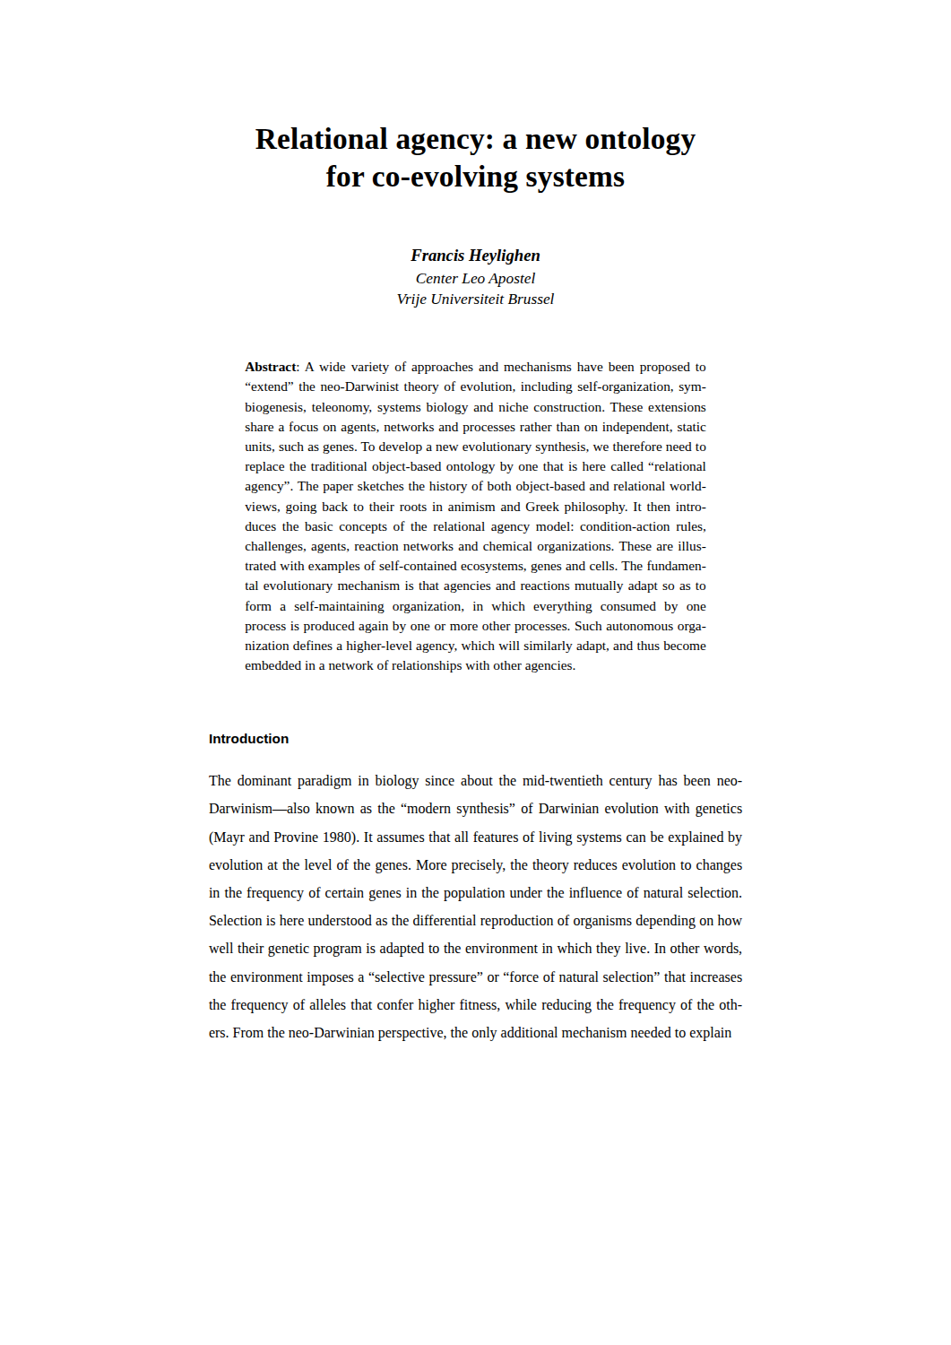Relational agency: a new ontology
for co-evolving systems
Francis Heylighen
Center Leo Apostel
Vrije Universiteit Brussel
Abstract: A wide variety of approaches and mechanisms have been proposed to “extend” the neo-Darwinist theory of evolution, including self-organization, symbiogenesis, teleonomy, systems biology and niche construction. These extensions share a focus on agents, networks and processes rather than on independent, static units, such as genes. To develop a new evolutionary synthesis, we therefore need to replace the traditional object-based ontology by one that is here called “relational agency”. The paper sketches the history of both object-based and relational worldviews, going back to their roots in animism and Greek philosophy. It then introduces the basic concepts of the relational agency model: condition-action rules, challenges, agents, reaction networks and chemical organizations. These are illustrated with examples of self-contained ecosystems, genes and cells. The fundamental evolutionary mechanism is that agencies and reactions mutually adapt so as to form a self-maintaining organization, in which everything consumed by one process is produced again by one or more other processes. Such autonomous organization defines a higher-level agency, which will similarly adapt, and thus become embedded in a network of relationships with other agencies.
Introduction
The dominant paradigm in biology since about the mid-twentieth century has been neo-Darwinism—also known as the “modern synthesis” of Darwinian evolution with genetics (Mayr and Provine 1980). It assumes that all features of living systems can be explained by evolution at the level of the genes. More precisely, the theory reduces evolution to changes in the frequency of certain genes in the population under the influence of natural selection. Selection is here understood as the differential reproduction of organisms depending on how well their genetic program is adapted to the environment in which they live. In other words, the environment imposes a “selective pressure” or “force of natural selection” that increases the frequency of alleles that confer higher fitness, while reducing the frequency of the others. From the neo-Darwinian perspective, the only additional mechanism needed to explain